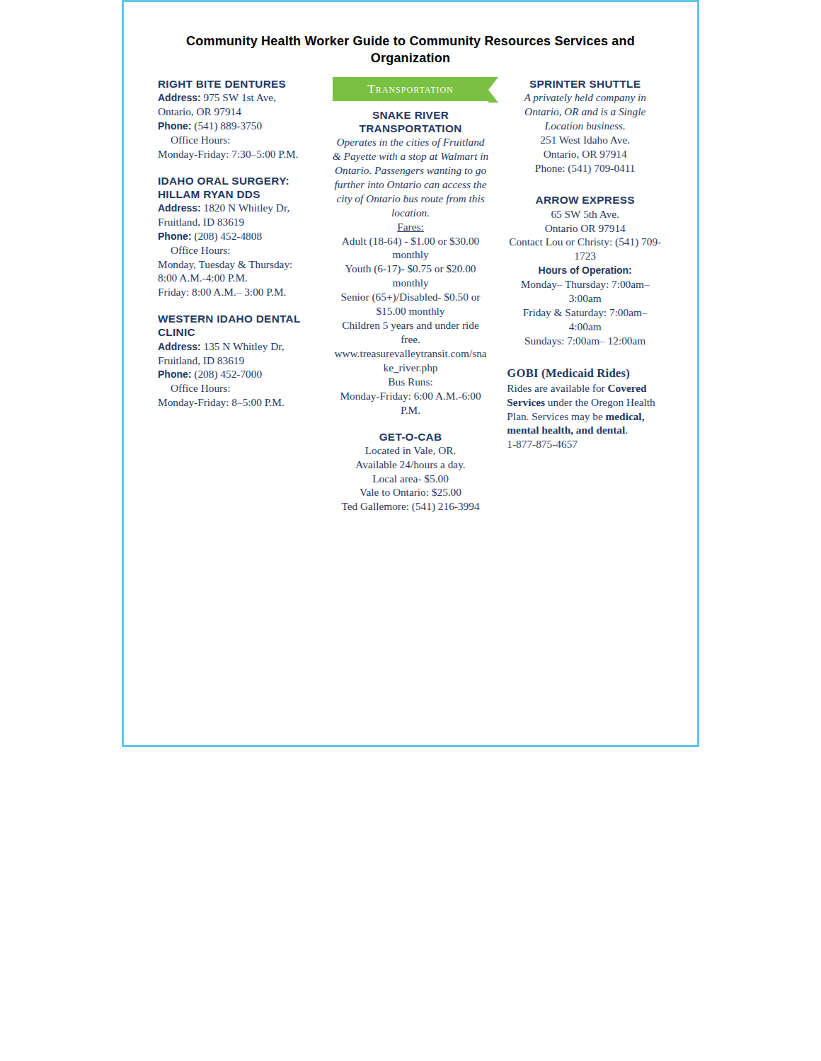Community Health Worker Guide to Community Resources Services and Organization
RIGHT BITE DENTURES
Address: 975 SW 1st Ave, Ontario, OR 97914
Phone: (541) 889-3750
Office Hours:
Monday-Friday: 7:30–5:00 P.M.
IDAHO ORAL SURGERY: HILLAM RYAN DDS
Address: 1820 N Whitley Dr, Fruitland, ID 83619
Phone: (208) 452-4808
Office Hours:
Monday, Tuesday & Thursday: 8:00 A.M.-4:00 P.M.
Friday: 8:00 A.M.– 3:00 P.M.
WESTERN IDAHO DENTAL CLINIC
Address: 135 N Whitley Dr, Fruitland, ID 83619
Phone: (208) 452-7000
Office Hours:
Monday-Friday: 8–5:00 P.M.
Transportation
SNAKE RIVER TRANSPORTATION
Operates in the cities of Fruitland & Payette with a stop at Walmart in Ontario. Passengers wanting to go further into Ontario can access the city of Ontario bus route from this location.
Fares:
Adult (18-64) - $1.00 or $30.00 monthly
Youth (6-17)- $0.75 or $20.00 monthly
Senior (65+)/Disabled- $0.50 or $15.00 monthly
Children 5 years and under ride free.
www.treasurevalleytransit.com/snake_river.php
Bus Runs:
Monday-Friday: 6:00 A.M.-6:00 P.M.
GET-O-CAB
Located in Vale, OR.
Available 24/hours a day.
Local area- $5.00
Vale to Ontario: $25.00
Ted Gallemore: (541) 216-3994
SPRINTER SHUTTLE
A privately held company in Ontario, OR and is a Single Location business.
251 West Idaho Ave.
Ontario, OR 97914
Phone: (541) 709-0411
ARROW EXPRESS
65 SW 5th Ave.
Ontario OR 97914
Contact Lou or Christy: (541) 709-1723
Hours of Operation:
Monday– Thursday: 7:00am– 3:00am
Friday & Saturday: 7:00am– 4:00am
Sundays: 7:00am– 12:00am
GOBI (Medicaid Rides)
Rides are available for Covered Services under the Oregon Health Plan. Services may be medical, mental health, and dental.
1-877-875-4657